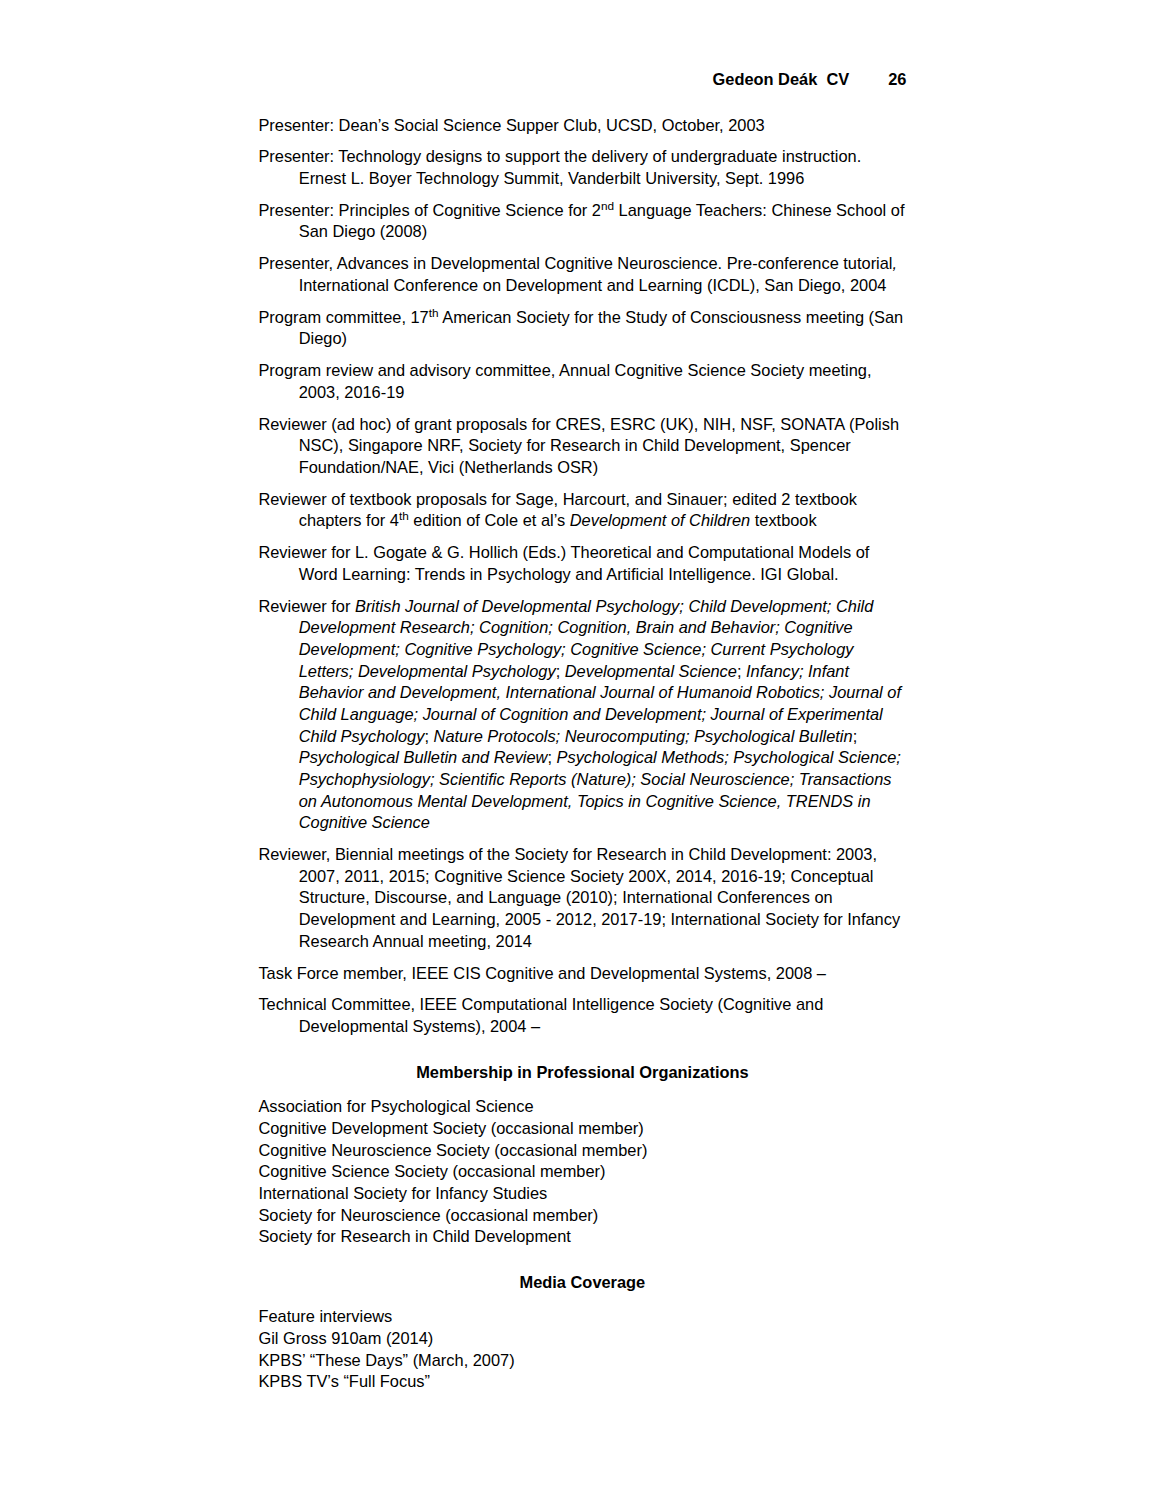Gedeon Deák CV 26
Presenter: Dean’s Social Science Supper Club, UCSD, October, 2003
Presenter: Technology designs to support the delivery of undergraduate instruction. Ernest L. Boyer Technology Summit, Vanderbilt University, Sept. 1996
Presenter: Principles of Cognitive Science for 2nd Language Teachers: Chinese School of San Diego (2008)
Presenter, Advances in Developmental Cognitive Neuroscience. Pre-conference tutorial, International Conference on Development and Learning (ICDL), San Diego, 2004
Program committee, 17th American Society for the Study of Consciousness meeting (San Diego)
Program review and advisory committee, Annual Cognitive Science Society meeting, 2003, 2016-19
Reviewer (ad hoc) of grant proposals for CRES, ESRC (UK), NIH, NSF, SONATA (Polish NSC), Singapore NRF, Society for Research in Child Development, Spencer Foundation/NAE, Vici (Netherlands OSR)
Reviewer of textbook proposals for Sage, Harcourt, and Sinauer; edited 2 textbook chapters for 4th edition of Cole et al’s Development of Children textbook
Reviewer for L. Gogate & G. Hollich (Eds.) Theoretical and Computational Models of Word Learning: Trends in Psychology and Artificial Intelligence. IGI Global.
Reviewer for British Journal of Developmental Psychology; Child Development; Child Development Research; Cognition; Cognition, Brain and Behavior; Cognitive Development; Cognitive Psychology; Cognitive Science; Current Psychology Letters; Developmental Psychology; Developmental Science; Infancy; Infant Behavior and Development, International Journal of Humanoid Robotics; Journal of Child Language; Journal of Cognition and Development; Journal of Experimental Child Psychology; Nature Protocols; Neurocomputing; Psychological Bulletin; Psychological Bulletin and Review; Psychological Methods; Psychological Science; Psychophysiology; Scientific Reports (Nature); Social Neuroscience; Transactions on Autonomous Mental Development, Topics in Cognitive Science, TRENDS in Cognitive Science
Reviewer, Biennial meetings of the Society for Research in Child Development: 2003, 2007, 2011, 2015; Cognitive Science Society 200X, 2014, 2016-19; Conceptual Structure, Discourse, and Language (2010); International Conferences on Development and Learning, 2005 - 2012, 2017-19; International Society for Infancy Research Annual meeting, 2014
Task Force member, IEEE CIS Cognitive and Developmental Systems, 2008 –
Technical Committee, IEEE Computational Intelligence Society (Cognitive and Developmental Systems), 2004 –
Membership in Professional Organizations
Association for Psychological Science
Cognitive Development Society (occasional member)
Cognitive Neuroscience Society (occasional member)
Cognitive Science Society (occasional member)
International Society for Infancy Studies
Society for Neuroscience (occasional member)
Society for Research in Child Development
Media Coverage
Feature interviews
Gil Gross 910am (2014)
KPBS’ “These Days” (March, 2007)
KPBS TV’s “Full Focus”